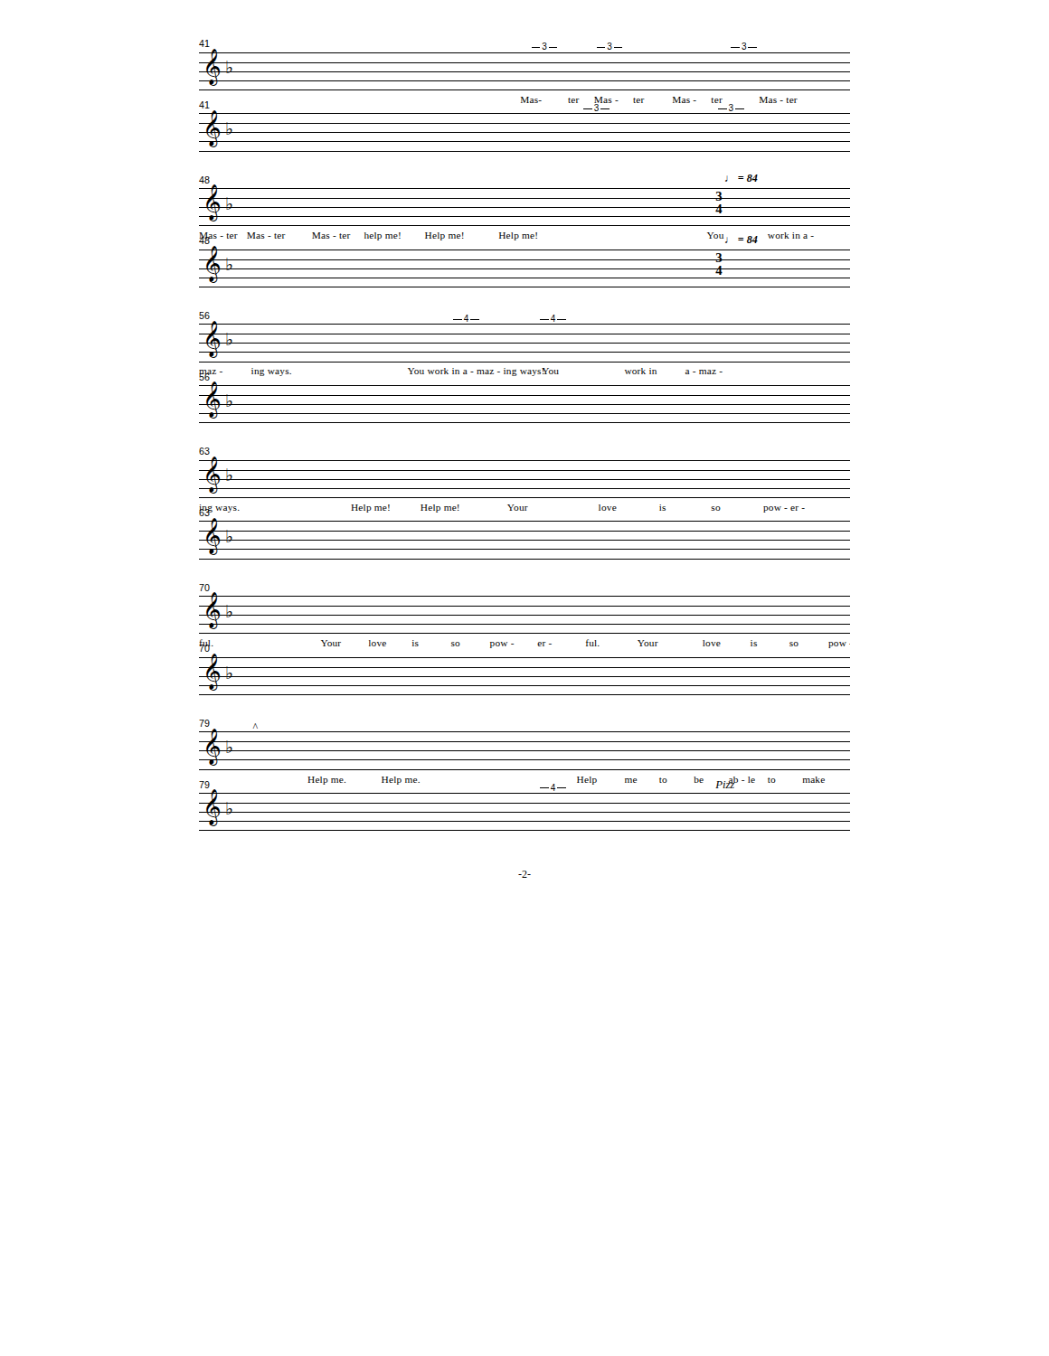41 𝄞 ♭ 3 3 3
Mas-ter Mas -ter Mas -ter Mas - ter
41 𝄞 ♭ 3 3
48 𝄞 ♭ ♩ = 84 3
4
Mas - ter Mas - ter Mas - ter help me!Help me!Help me! You work in a -
48 𝄞 ♭ ♩ = 84 3
4
56 𝄞 ♭ 4 4
maz -ing ways. You work in a - maz - ing ways!You work in a - maz -
56 𝄞 ♭
63 𝄞 ♭
ing ways. Help me!Help me!Your love is so pow - er -
63 𝄞 ♭
70 𝄞 ♭
ful. Your love is so pow -er -ful. Your love is so pow -er - ful.
70 𝄞 ♭
79 𝄞 ♭ ^
Help me. Help me. Help me to be ab - le to make my - self
79 𝄞 ♭ 4 Pizz
-2-